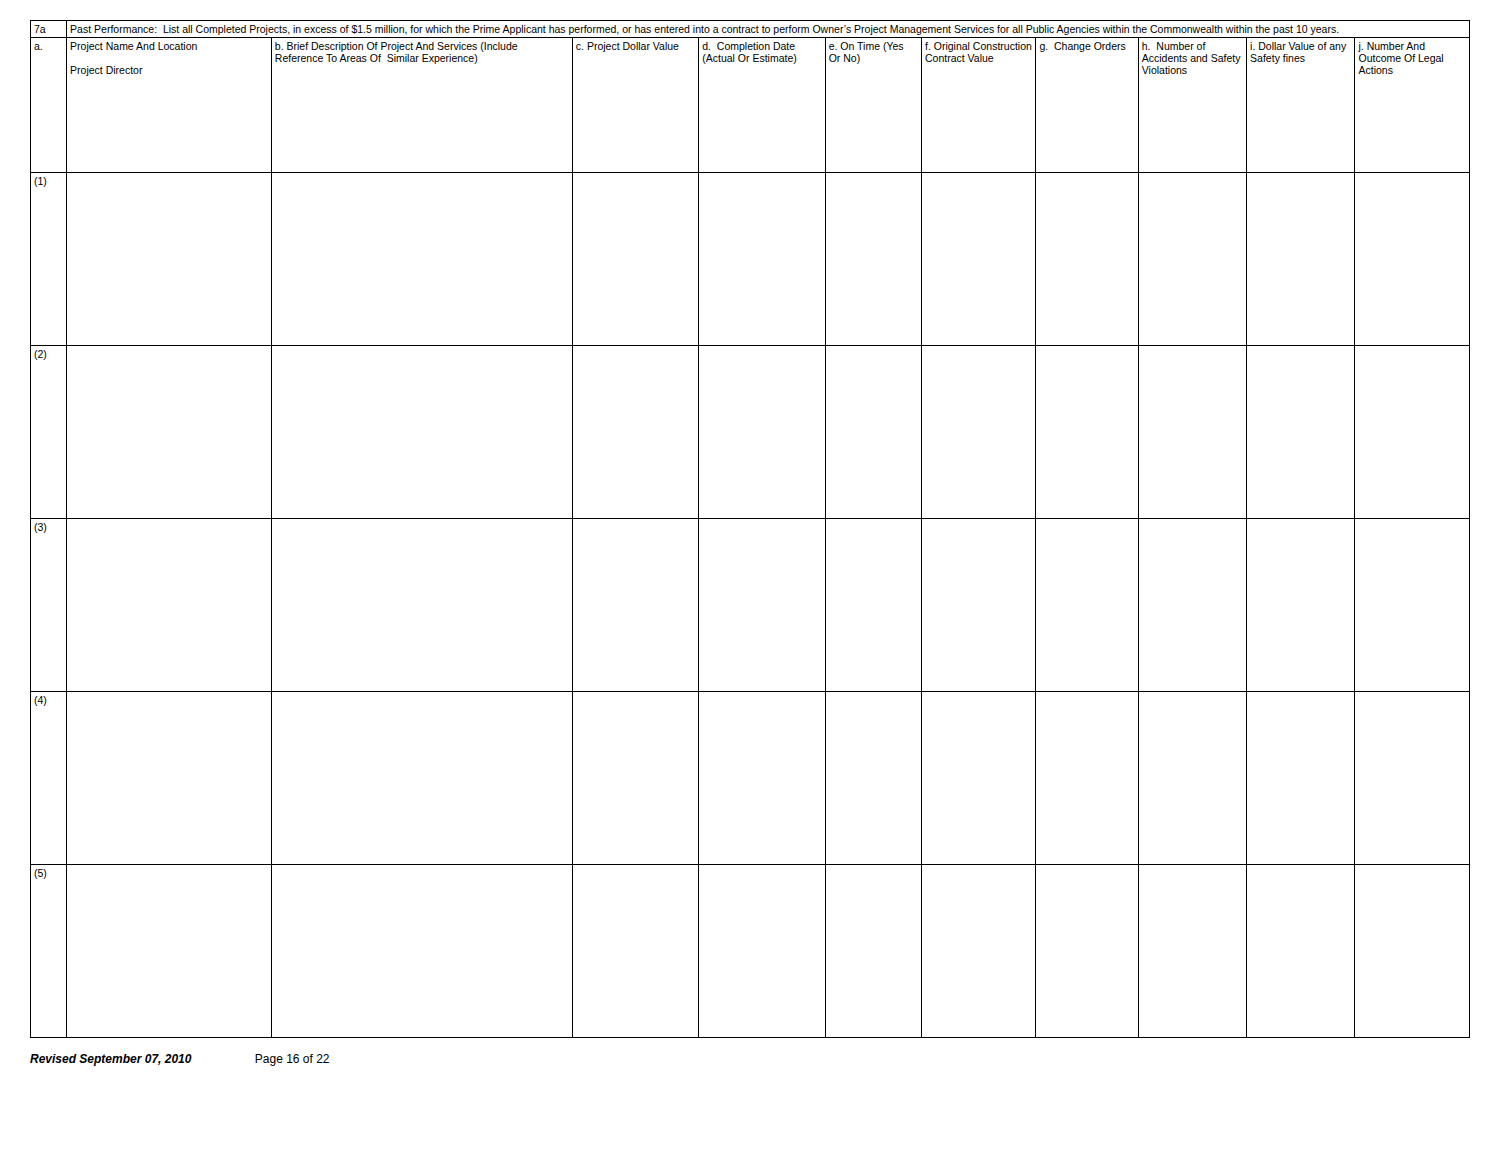| 7a | Past Performance: List all Completed Projects, in excess of $1.5 million, for which the Prime Applicant has performed, or has entered into a contract to perform Owner’s Project Management Services for all Public Agencies within the Commonwealth within the past 10 years. |
| a. | Project Name And Location Project Director | b. Brief Description Of Project And Services (Include Reference To Areas Of Similar Experience) | c. Project Dollar Value | d. Completion Date (Actual Or Estimate) | e. On Time (Yes Or No) | f. Original Construction Contract Value | g. Change Orders | h. Number of Accidents and Safety Violations | i. Dollar Value of any Safety fines | j. Number And Outcome Of Legal Actions |
| (1) | | | | | | | | | | |
| (2) | | | | | | | | | | |
| (3) | | | | | | | | | | |
| (4) | | | | | | | | | | |
| (5) | | | | | | | | | | |
Revised September 07, 2010 Page 16 of 22